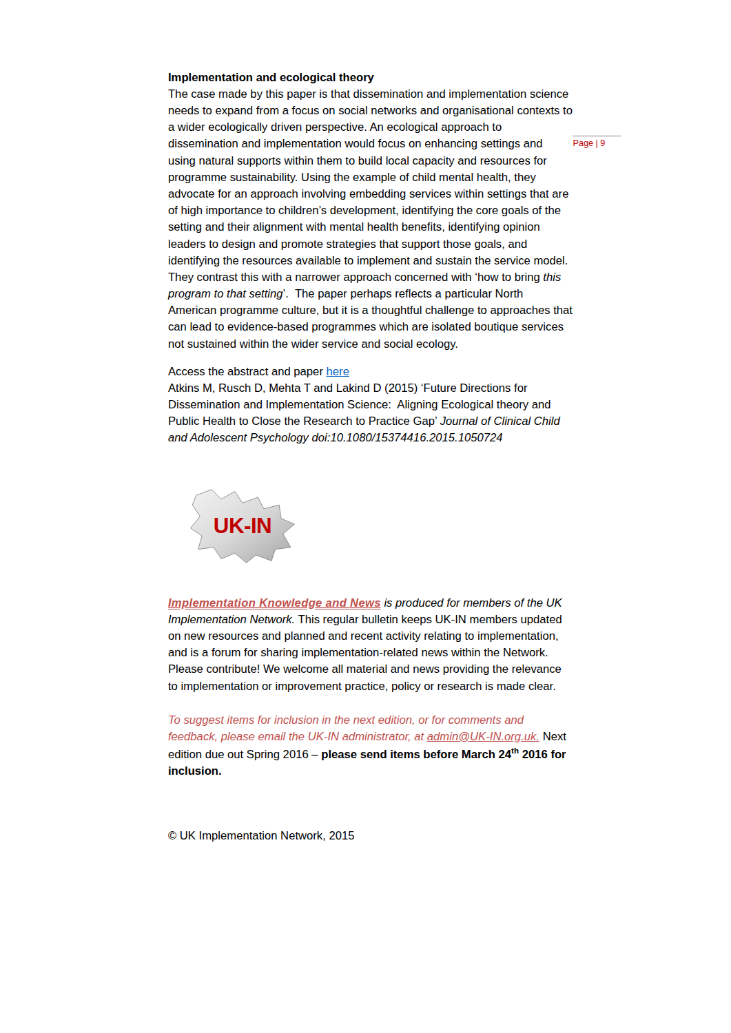Page | 9
Implementation and ecological theory
The case made by this paper is that dissemination and implementation science needs to expand from a focus on social networks and organisational contexts to a wider ecologically driven perspective. An ecological approach to dissemination and implementation would focus on enhancing settings and using natural supports within them to build local capacity and resources for programme sustainability. Using the example of child mental health, they advocate for an approach involving embedding services within settings that are of high importance to children’s development, identifying the core goals of the setting and their alignment with mental health benefits, identifying opinion leaders to design and promote strategies that support those goals, and identifying the resources available to implement and sustain the service model. They contrast this with a narrower approach concerned with ‘how to bring this program to that setting’. The paper perhaps reflects a particular North American programme culture, but it is a thoughtful challenge to approaches that can lead to evidence-based programmes which are isolated boutique services not sustained within the wider service and social ecology.
Access the abstract and paper here
Atkins M, Rusch D, Mehta T and Lakind D (2015) ‘Future Directions for Dissemination and Implementation Science: Aligning Ecological theory and Public Health to Close the Research to Practice Gap’ Journal of Clinical Child and Adolescent Psychology doi:10.1080/15374416.2015.1050724
UK-IN
Implementation Knowledge and News is produced for members of the UK Implementation Network. This regular bulletin keeps UK-IN members updated on new resources and planned and recent activity relating to implementation, and is a forum for sharing implementation-related news within the Network. Please contribute! We welcome all material and news providing the relevance to implementation or improvement practice, policy or research is made clear.
To suggest items for inclusion in the next edition, or for comments and feedback, please email the UK-IN administrator, at admin@UK-IN.org.uk. Next edition due out Spring 2016 – please send items before March 24th 2016 for inclusion.
© UK Implementation Network, 2015